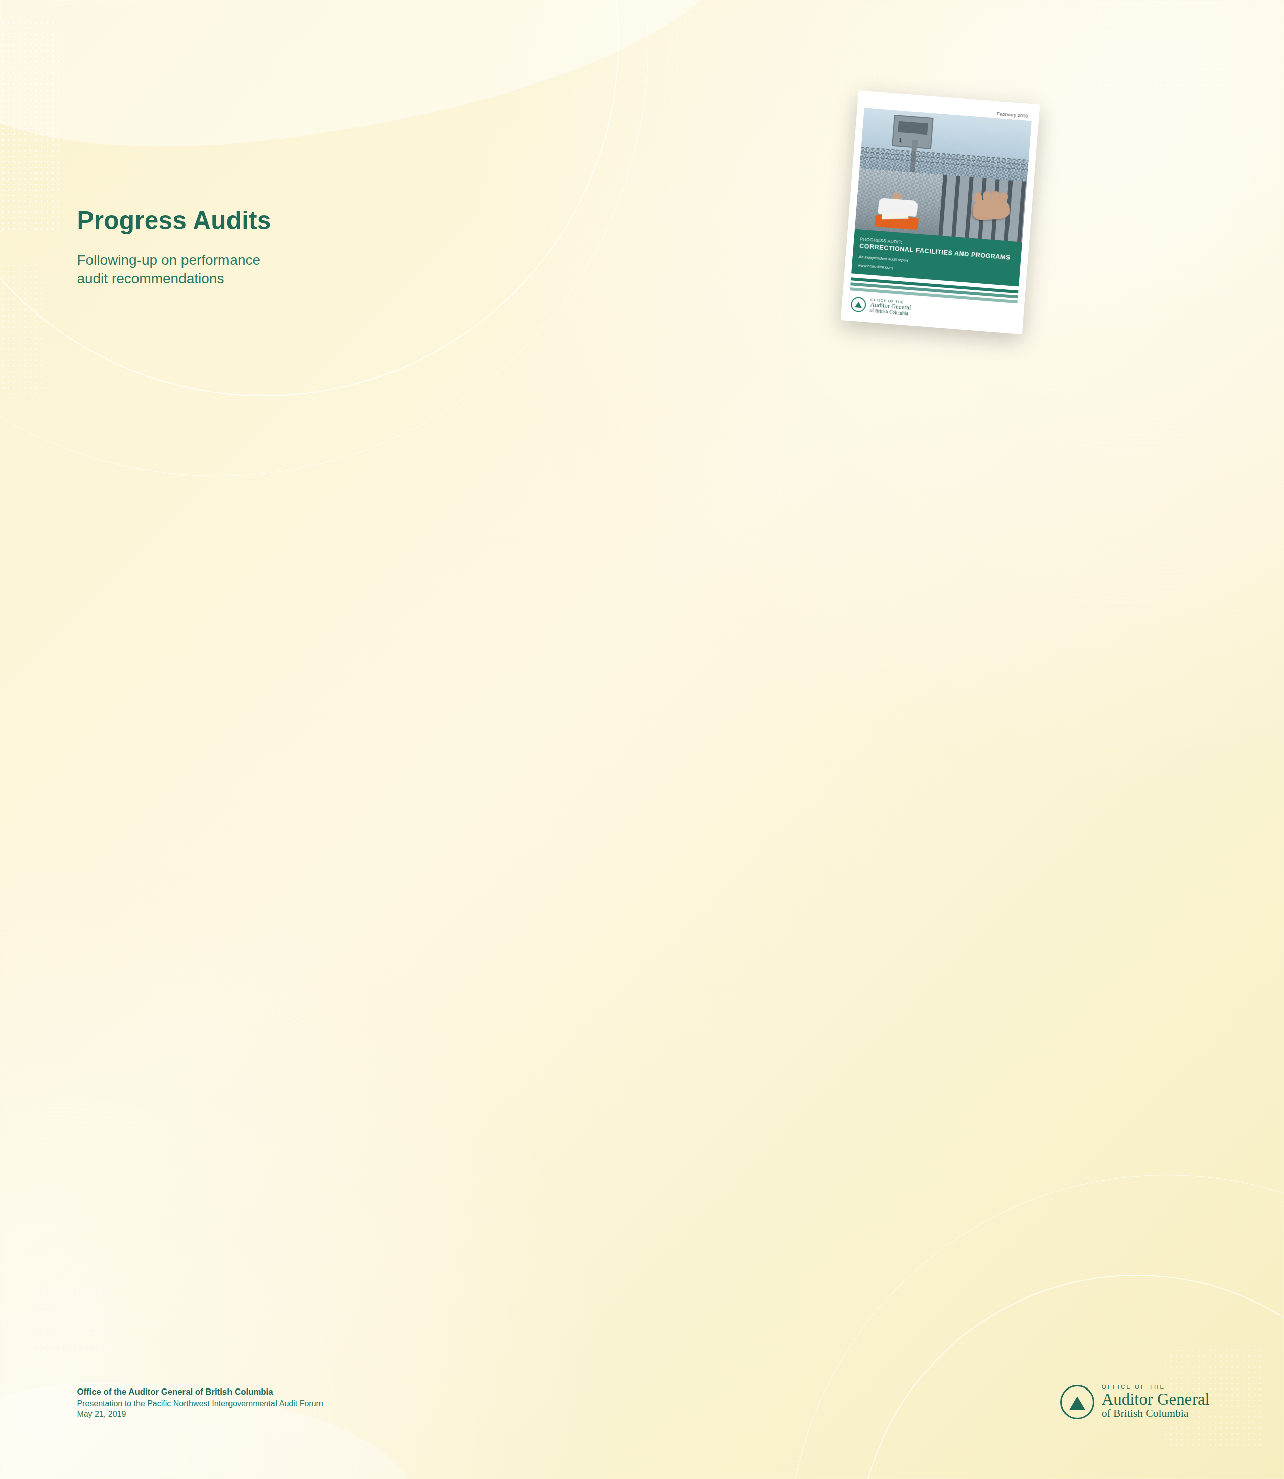Progress Audits
Following-up on performance
audit recommendations
February 2019
1
Progress Audit:
Correctional Facilities and Programs
An independent audit report
www.bcauditor.com
Office of the
Auditor General
of British Columbia
Office of the Auditor General of British Columbia
Presentation to the Pacific Northwest Intergovernmental Audit Forum
May 21, 2019
Office of the
Auditor General
of British Columbia